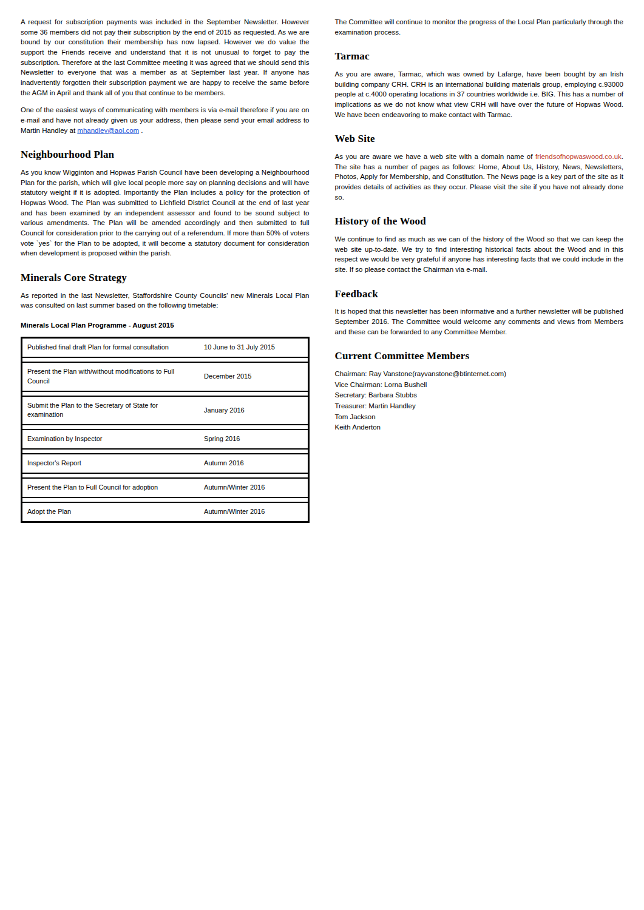A request for subscription payments was included in the September Newsletter. However some 36 members did not pay their subscription by the end of 2015 as requested. As we are bound by our constitution their membership has now lapsed. However we do value the support the Friends receive and understand that it is not unusual to forget to pay the subscription. Therefore at the last Committee meeting it was agreed that we should send this Newsletter to everyone that was a member as at September last year. If anyone has inadvertently forgotten their subscription payment we are happy to receive the same before the AGM in April and thank all of you that continue to be members.
One of the easiest ways of communicating with members is via e-mail therefore if you are on e-mail and have not already given us your address, then please send your email address to Martin Handley at mhandley@aol.com .
Neighbourhood Plan
As you know Wigginton and Hopwas Parish Council have been developing a Neighbourhood Plan for the parish, which will give local people more say on planning decisions and will have statutory weight if it is adopted. Importantly the Plan includes a policy for the protection of Hopwas Wood. The Plan was submitted to Lichfield District Council at the end of last year and has been examined by an independent assessor and found to be sound subject to various amendments. The Plan will be amended accordingly and then submitted to full Council for consideration prior to the carrying out of a referendum. If more than 50% of voters vote `yes` for the Plan to be adopted, it will become a statutory document for consideration when development is proposed within the parish.
Minerals Core Strategy
As reported in the last Newsletter, Staffordshire County Councils' new Minerals Local Plan was consulted on last summer based on the following timetable:
Minerals Local Plan Programme - August 2015
| Published final draft Plan for formal consultation | 10 June to 31 July 2015 |
| Present the Plan with/without modifications to Full Council | December 2015 |
| Submit the Plan to the Secretary of State for examination | January 2016 |
| Examination by Inspector | Spring 2016 |
| Inspector's Report | Autumn 2016 |
| Present the Plan to Full Council for adoption | Autumn/Winter 2016 |
| Adopt the Plan | Autumn/Winter 2016 |
The Committee will continue to monitor the progress of the Local Plan particularly through the examination process.
Tarmac
As you are aware, Tarmac, which was owned by Lafarge, have been bought by an Irish building company CRH. CRH is an international building materials group, employing c.93000 people at c.4000 operating locations in 37 countries worldwide i.e. BIG. This has a number of implications as we do not know what view CRH will have over the future of Hopwas Wood. We have been endeavoring to make contact with Tarmac.
Web Site
As you are aware we have a web site with a domain name of friendsofhopwaswood.co.uk. The site has a number of pages as follows: Home, About Us, History, News, Newsletters, Photos, Apply for Membership, and Constitution. The News page is a key part of the site as it provides details of activities as they occur. Please visit the site if you have not already done so.
History of the Wood
We continue to find as much as we can of the history of the Wood so that we can keep the web site up-to-date. We try to find interesting historical facts about the Wood and in this respect we would be very grateful if anyone has interesting facts that we could include in the site. If so please contact the Chairman via e-mail.
Feedback
It is hoped that this newsletter has been informative and a further newsletter will be published September 2016. The Committee would welcome any comments and views from Members and these can be forwarded to any Committee Member.
Current Committee Members
Chairman: Ray Vanstone(rayvanstone@btinternet.com)
Vice Chairman: Lorna Bushell
Secretary: Barbara Stubbs
Treasurer: Martin Handley
Tom Jackson
Keith Anderton